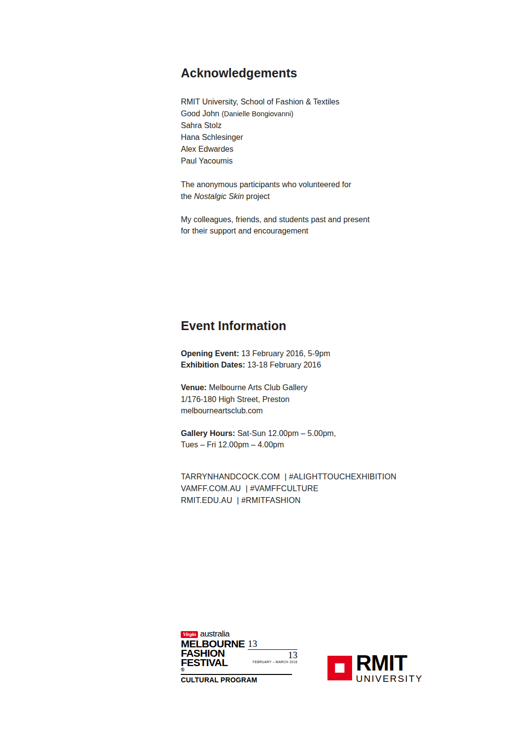Acknowledgements
RMIT University, School of Fashion & Textiles
Good John (Danielle Bongiovanni)
Sahra Stolz
Hana Schlesinger
Alex Edwardes
Paul Yacoumis
The anonymous participants who volunteered for
the Nostalgic Skin project
My colleagues, friends, and students past and present
for their support and encouragement
Event Information
Opening Event: 13 February 2016, 5-9pm
Exhibition Dates: 13-18 February 2016
Venue: Melbourne Arts Club Gallery
1/176-180 High Street, Preston
melbourneartsclub.com
Gallery Hours: Sat-Sun 12.00pm – 5.00pm,
Tues – Fri 12.00pm – 4.00pm
TARRYNHANDCOCK.COM | #ALIGHTTOUCHEXHIBITION
VAMFF.COM.AU | #VAMFFCULTURE
RMIT.EDU.AU | #RMITFASHION
Virgin australia
MELBOURNE FASHION FESTIVAL®
13 13 FEBRUARY – MARCH 2016
CULTURAL PROGRAM
RMIT UNIVERSITY